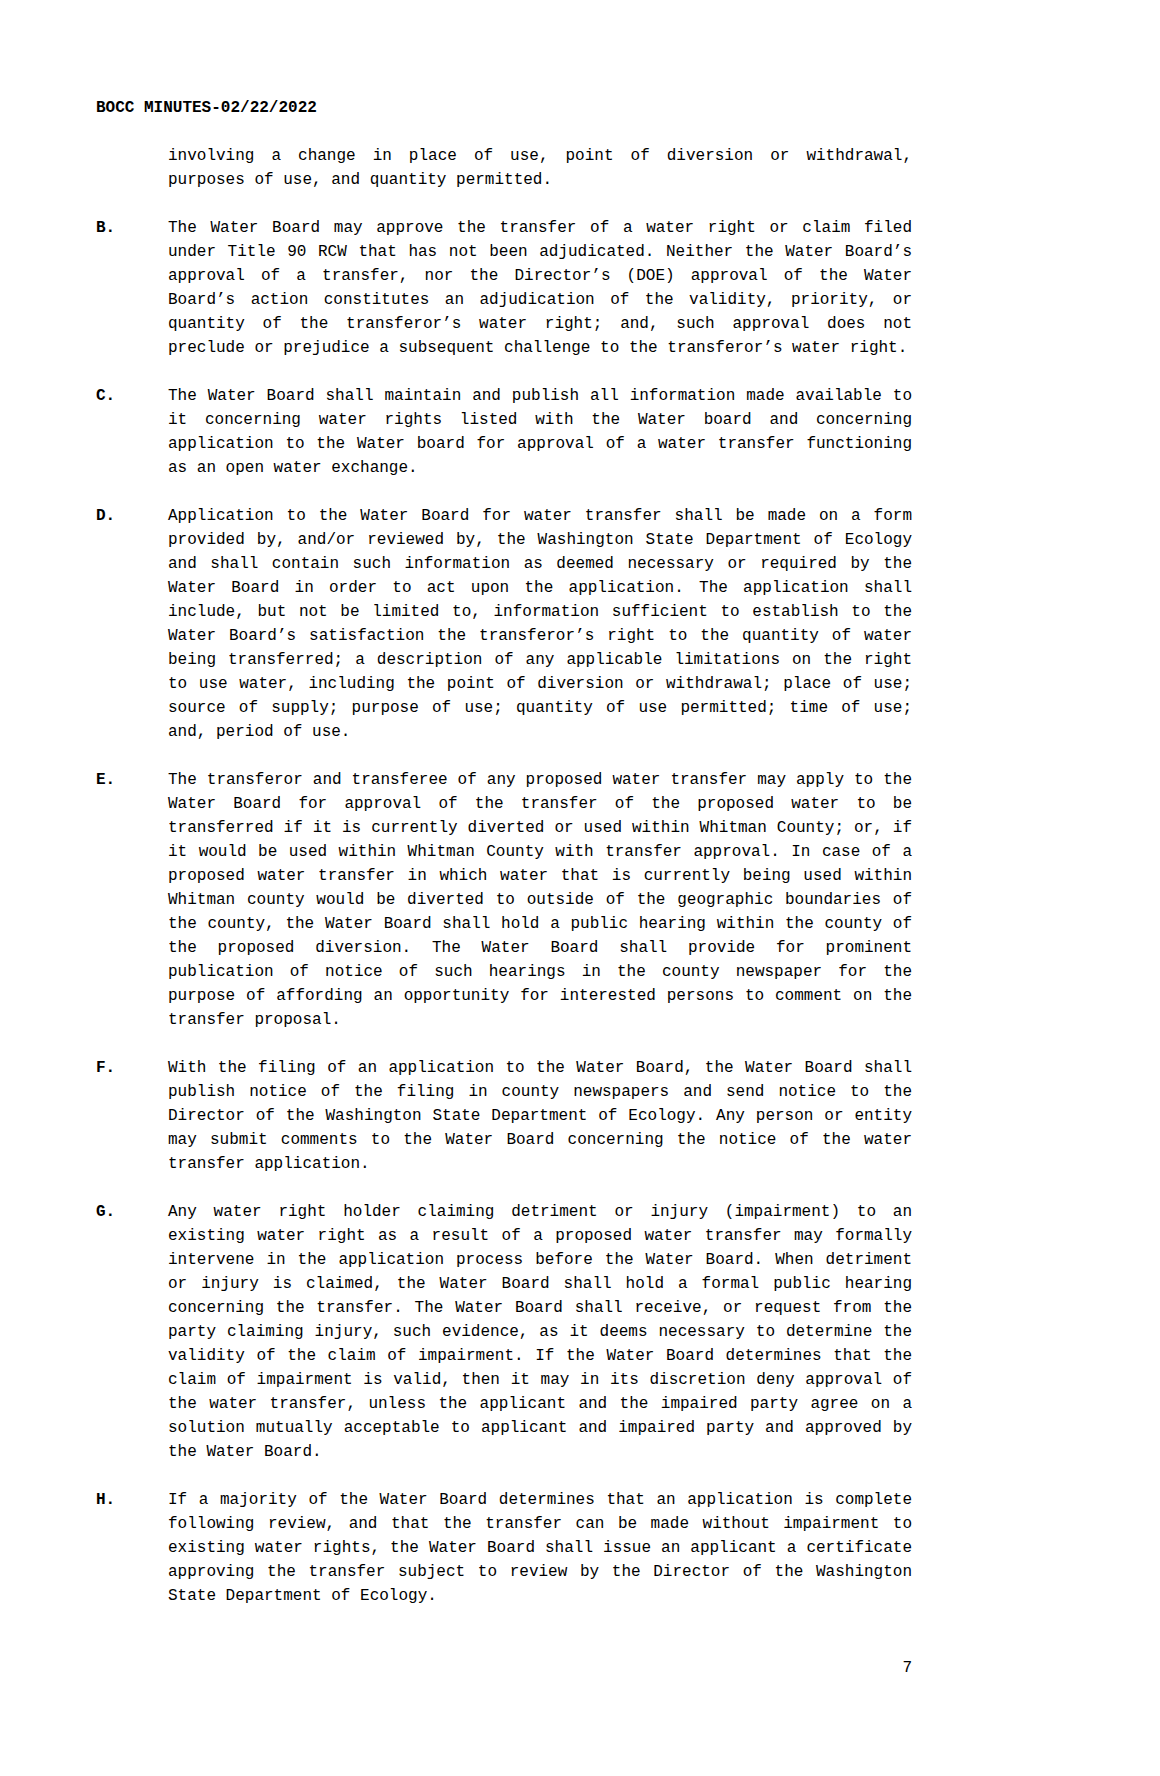BOCC MINUTES-02/22/2022
involving a change in place of use, point of diversion or withdrawal, purposes of use, and quantity permitted.
B.
The Water Board may approve the transfer of a water right or claim filed under Title 90 RCW that has not been adjudicated. Neither the Water Board’s approval of a transfer, nor the Director’s (DOE) approval of the Water Board’s action constitutes an adjudication of the validity, priority, or quantity of the transferor’s water right; and, such approval does not preclude or prejudice a subsequent challenge to the transferor’s water right.
C.
The Water Board shall maintain and publish all information made available to it concerning water rights listed with the Water board and concerning application to the Water board for approval of a water transfer functioning as an open water exchange.
D.
Application to the Water Board for water transfer shall be made on a form provided by, and/or reviewed by, the Washington State Department of Ecology and shall contain such information as deemed necessary or required by the Water Board in order to act upon the application. The application shall include, but not be limited to, information sufficient to establish to the Water Board’s satisfaction the transferor’s right to the quantity of water being transferred; a description of any applicable limitations on the right to use water, including the point of diversion or withdrawal; place of use; source of supply; purpose of use; quantity of use permitted; time of use; and, period of use.
E.
The transferor and transferee of any proposed water transfer may apply to the Water Board for approval of the transfer of the proposed water to be transferred if it is currently diverted or used within Whitman County; or, if it would be used within Whitman County with transfer approval. In case of a proposed water transfer in which water that is currently being used within Whitman county would be diverted to outside of the geographic boundaries of the county, the Water Board shall hold a public hearing within the county of the proposed diversion. The Water Board shall provide for prominent publication of notice of such hearings in the county newspaper for the purpose of affording an opportunity for interested persons to comment on the transfer proposal.
F.
With the filing of an application to the Water Board, the Water Board shall publish notice of the filing in county newspapers and send notice to the Director of the Washington State Department of Ecology. Any person or entity may submit comments to the Water Board concerning the notice of the water transfer application.
G.
Any water right holder claiming detriment or injury (impairment) to an existing water right as a result of a proposed water transfer may formally intervene in the application process before the Water Board. When detriment or injury is claimed, the Water Board shall hold a formal public hearing concerning the transfer. The Water Board shall receive, or request from the party claiming injury, such evidence, as it deems necessary to determine the validity of the claim of impairment. If the Water Board determines that the claim of impairment is valid, then it may in its discretion deny approval of the water transfer, unless the applicant and the impaired party agree on a solution mutually acceptable to applicant and impaired party and approved by the Water Board.
H.
If a majority of the Water Board determines that an application is complete following review, and that the transfer can be made without impairment to existing water rights, the Water Board shall issue an applicant a certificate approving the transfer subject to review by the Director of the Washington State Department of Ecology.
7